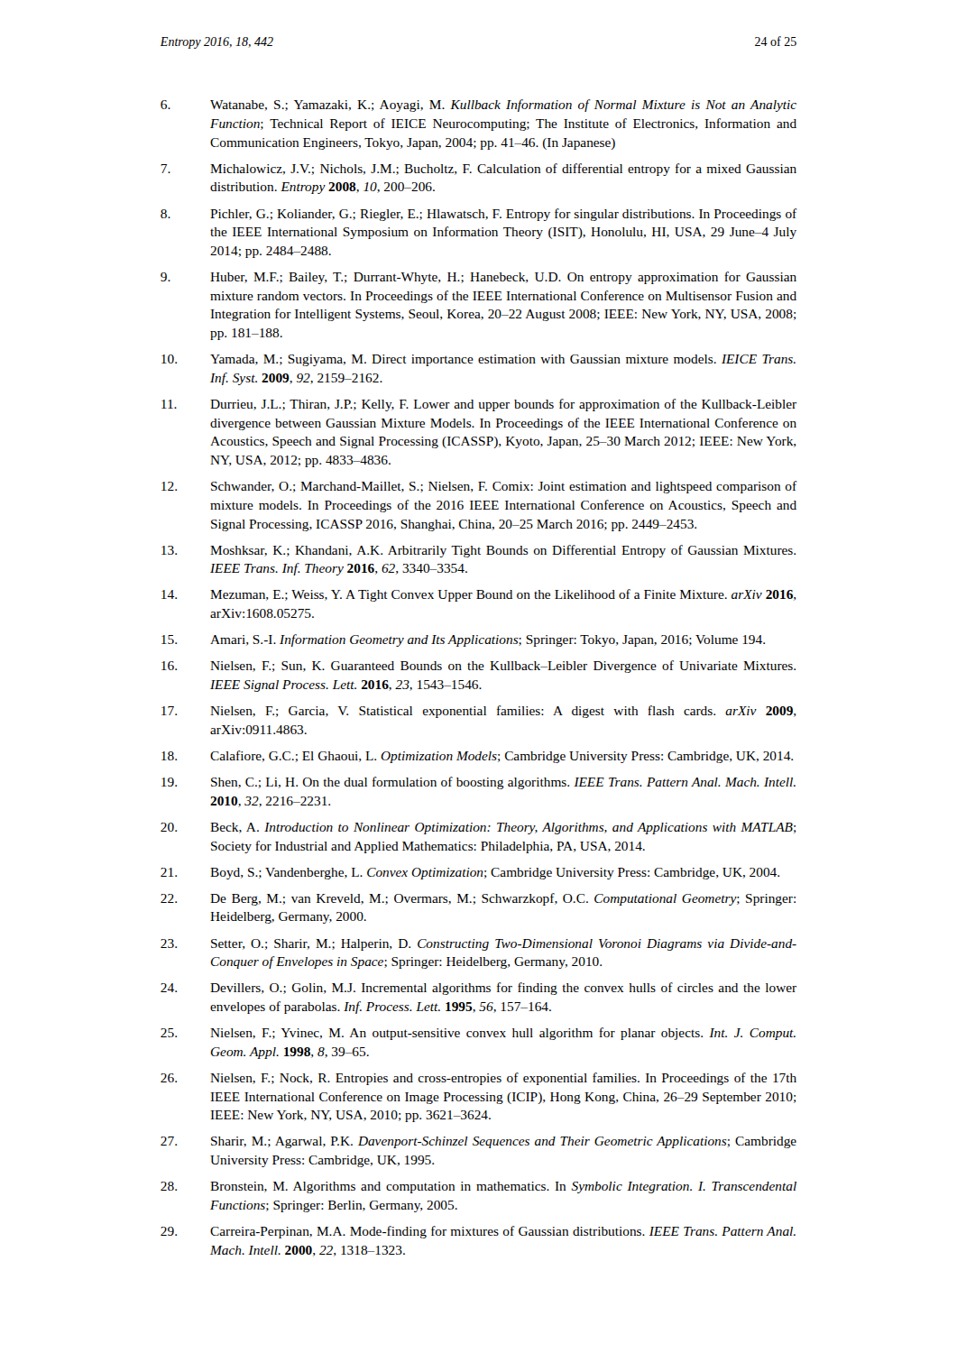Entropy 2016, 18, 442
24 of 25
6. Watanabe, S.; Yamazaki, K.; Aoyagi, M. Kullback Information of Normal Mixture is Not an Analytic Function; Technical Report of IEICE Neurocomputing; The Institute of Electronics, Information and Communication Engineers, Tokyo, Japan, 2004; pp. 41–46. (In Japanese)
7. Michalowicz, J.V.; Nichols, J.M.; Bucholtz, F. Calculation of differential entropy for a mixed Gaussian distribution. Entropy 2008, 10, 200–206.
8. Pichler, G.; Koliander, G.; Riegler, E.; Hlawatsch, F. Entropy for singular distributions. In Proceedings of the IEEE International Symposium on Information Theory (ISIT), Honolulu, HI, USA, 29 June–4 July 2014; pp. 2484–2488.
9. Huber, M.F.; Bailey, T.; Durrant-Whyte, H.; Hanebeck, U.D. On entropy approximation for Gaussian mixture random vectors. In Proceedings of the IEEE International Conference on Multisensor Fusion and Integration for Intelligent Systems, Seoul, Korea, 20–22 August 2008; IEEE: New York, NY, USA, 2008; pp. 181–188.
10. Yamada, M.; Sugiyama, M. Direct importance estimation with Gaussian mixture models. IEICE Trans. Inf. Syst. 2009, 92, 2159–2162.
11. Durrieu, J.L.; Thiran, J.P.; Kelly, F. Lower and upper bounds for approximation of the Kullback-Leibler divergence between Gaussian Mixture Models. In Proceedings of the IEEE International Conference on Acoustics, Speech and Signal Processing (ICASSP), Kyoto, Japan, 25–30 March 2012; IEEE: New York, NY, USA, 2012; pp. 4833–4836.
12. Schwander, O.; Marchand-Maillet, S.; Nielsen, F. Comix: Joint estimation and lightspeed comparison of mixture models. In Proceedings of the 2016 IEEE International Conference on Acoustics, Speech and Signal Processing, ICASSP 2016, Shanghai, China, 20–25 March 2016; pp. 2449–2453.
13. Moshksar, K.; Khandani, A.K. Arbitrarily Tight Bounds on Differential Entropy of Gaussian Mixtures. IEEE Trans. Inf. Theory 2016, 62, 3340–3354.
14. Mezuman, E.; Weiss, Y. A Tight Convex Upper Bound on the Likelihood of a Finite Mixture. arXiv 2016, arXiv:1608.05275.
15. Amari, S.-I. Information Geometry and Its Applications; Springer: Tokyo, Japan, 2016; Volume 194.
16. Nielsen, F.; Sun, K. Guaranteed Bounds on the Kullback–Leibler Divergence of Univariate Mixtures. IEEE Signal Process. Lett. 2016, 23, 1543–1546.
17. Nielsen, F.; Garcia, V. Statistical exponential families: A digest with flash cards. arXiv 2009, arXiv:0911.4863.
18. Calafiore, G.C.; El Ghaoui, L. Optimization Models; Cambridge University Press: Cambridge, UK, 2014.
19. Shen, C.; Li, H. On the dual formulation of boosting algorithms. IEEE Trans. Pattern Anal. Mach. Intell. 2010, 32, 2216–2231.
20. Beck, A. Introduction to Nonlinear Optimization: Theory, Algorithms, and Applications with MATLAB; Society for Industrial and Applied Mathematics: Philadelphia, PA, USA, 2014.
21. Boyd, S.; Vandenberghe, L. Convex Optimization; Cambridge University Press: Cambridge, UK, 2004.
22. De Berg, M.; van Kreveld, M.; Overmars, M.; Schwarzkopf, O.C. Computational Geometry; Springer: Heidelberg, Germany, 2000.
23. Setter, O.; Sharir, M.; Halperin, D. Constructing Two-Dimensional Voronoi Diagrams via Divide-and-Conquer of Envelopes in Space; Springer: Heidelberg, Germany, 2010.
24. Devillers, O.; Golin, M.J. Incremental algorithms for finding the convex hulls of circles and the lower envelopes of parabolas. Inf. Process. Lett. 1995, 56, 157–164.
25. Nielsen, F.; Yvinec, M. An output-sensitive convex hull algorithm for planar objects. Int. J. Comput. Geom. Appl. 1998, 8, 39–65.
26. Nielsen, F.; Nock, R. Entropies and cross-entropies of exponential families. In Proceedings of the 17th IEEE International Conference on Image Processing (ICIP), Hong Kong, China, 26–29 September 2010; IEEE: New York, NY, USA, 2010; pp. 3621–3624.
27. Sharir, M.; Agarwal, P.K. Davenport-Schinzel Sequences and Their Geometric Applications; Cambridge University Press: Cambridge, UK, 1995.
28. Bronstein, M. Algorithms and computation in mathematics. In Symbolic Integration. I. Transcendental Functions; Springer: Berlin, Germany, 2005.
29. Carreira-Perpinan, M.A. Mode-finding for mixtures of Gaussian distributions. IEEE Trans. Pattern Anal. Mach. Intell. 2000, 22, 1318–1323.